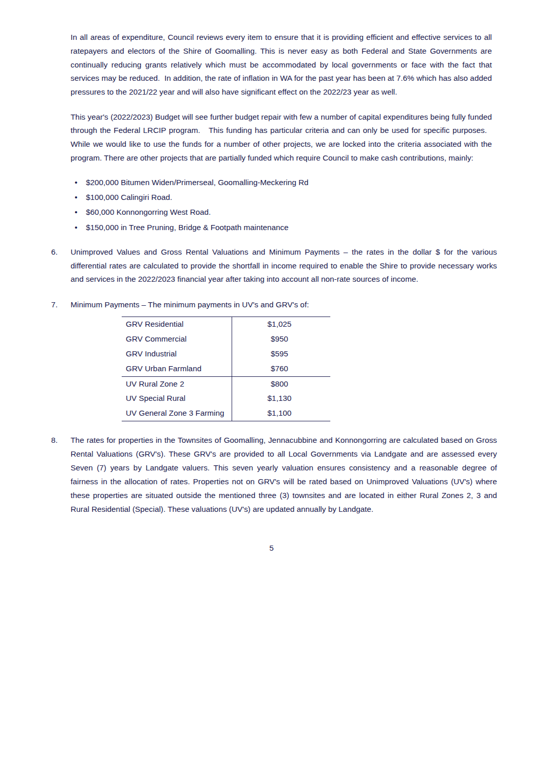In all areas of expenditure, Council reviews every item to ensure that it is providing efficient and effective services to all ratepayers and electors of the Shire of Goomalling. This is never easy as both Federal and State Governments are continually reducing grants relatively which must be accommodated by local governments or face with the fact that services may be reduced. In addition, the rate of inflation in WA for the past year has been at 7.6% which has also added pressures to the 2021/22 year and will also have significant effect on the 2022/23 year as well.
This year's (2022/2023) Budget will see further budget repair with few a number of capital expenditures being fully funded through the Federal LRCIP program. This funding has particular criteria and can only be used for specific purposes. While we would like to use the funds for a number of other projects, we are locked into the criteria associated with the program. There are other projects that are partially funded which require Council to make cash contributions, mainly:
$200,000 Bitumen Widen/Primerseal, Goomalling-Meckering Rd
$100,000 Calingiri Road.
$60,000 Konnongorring West Road.
$150,000 in Tree Pruning, Bridge & Footpath maintenance
Unimproved Values and Gross Rental Valuations and Minimum Payments – the rates in the dollar $ for the various differential rates are calculated to provide the shortfall in income required to enable the Shire to provide necessary works and services in the 2022/2023 financial year after taking into account all non-rate sources of income.
Minimum Payments – The minimum payments in UV's and GRV's of:
| GRV Residential | $1,025 |
| GRV Commercial | $950 |
| GRV Industrial | $595 |
| GRV Urban Farmland | $760 |
| UV Rural Zone 2 | $800 |
| UV Special Rural | $1,130 |
| UV General Zone 3 Farming | $1,100 |
The rates for properties in the Townsites of Goomalling, Jennacubbine and Konnongorring are calculated based on Gross Rental Valuations (GRV's). These GRV's are provided to all Local Governments via Landgate and are assessed every Seven (7) years by Landgate valuers. This seven yearly valuation ensures consistency and a reasonable degree of fairness in the allocation of rates. Properties not on GRV's will be rated based on Unimproved Valuations (UV's) where these properties are situated outside the mentioned three (3) townsites and are located in either Rural Zones 2, 3 and Rural Residential (Special). These valuations (UV's) are updated annually by Landgate.
5